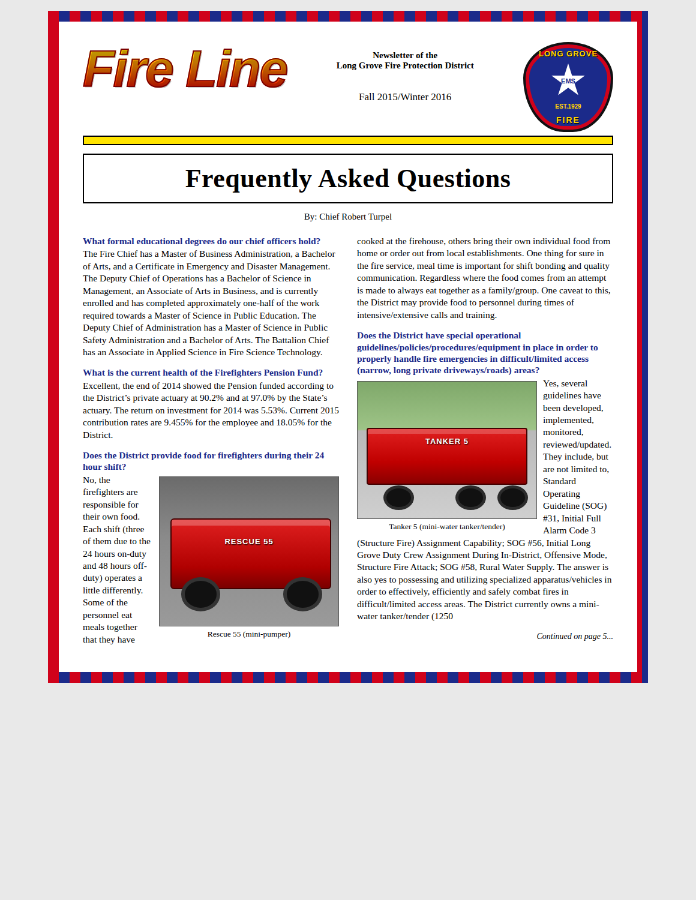Fire Line
Newsletter of the
Long Grove Fire Protection District
Fall 2015/Winter 2016
LONG GROVE
EMS
EST.1929
FIRE
Frequently Asked Questions
By: Chief Robert Turpel
What formal educational degrees do our chief officers hold?
The Fire Chief has a Master of Business Administration, a Bachelor of Arts, and a Certificate in Emergency and Disaster Management. The Deputy Chief of Operations has a Bachelor of Science in Management, an Associate of Arts in Business, and is currently enrolled and has completed approximately one-half of the work required towards a Master of Science in Public Education. The Deputy Chief of Administration has a Master of Science in Public Safety Administration and a Bachelor of Arts. The Battalion Chief has an Associate in Applied Science in Fire Science Technology.
What is the current health of the Firefighters Pension Fund?
Excellent, the end of 2014 showed the Pension funded according to the District’s private actuary at 90.2% and at 97.0% by the State’s actuary. The return on investment for 2014 was 5.53%. Current 2015 contribution rates are 9.455% for the employee and 18.05% for the District.
Does the District provide food for firefighters during their 24 hour shift?
RESCUE 55
Rescue 55 (mini-pumper)
No, the firefighters are responsible for their own food. Each shift (three of them due to the 24 hours on-duty and 48 hours off-duty) operates a little differently. Some of the personnel eat meals together that they have cooked at the firehouse, others bring their own individual food from home or order out from local establishments. One thing for sure in the fire service, meal time is important for shift bonding and quality communication. Regardless where the food comes from an attempt is made to always eat together as a family/group. One caveat to this, the District may provide food to personnel during times of intensive/extensive calls and training.
Does the District have special operational guidelines/policies/procedures/equipment in place in order to properly handle fire emergencies in difficult/limited access (narrow, long private driveways/roads) areas?
TANKER 5
Tanker 5 (mini-water tanker/tender)
Yes, several guidelines have been developed, implemented, monitored, reviewed/updated. They include, but are not limited to, Standard Operating Guideline (SOG) #31, Initial Full Alarm Code 3 (Structure Fire) Assignment Capability; SOG #56, Initial Long Grove Duty Crew Assignment During In-District, Offensive Mode, Structure Fire Attack; SOG #58, Rural Water Supply. The answer is also yes to possessing and utilizing specialized apparatus/vehicles in order to effectively, efficiently and safely combat fires in difficult/limited access areas. The District currently owns a mini-water tanker/tender (1250
Continued on page 5...